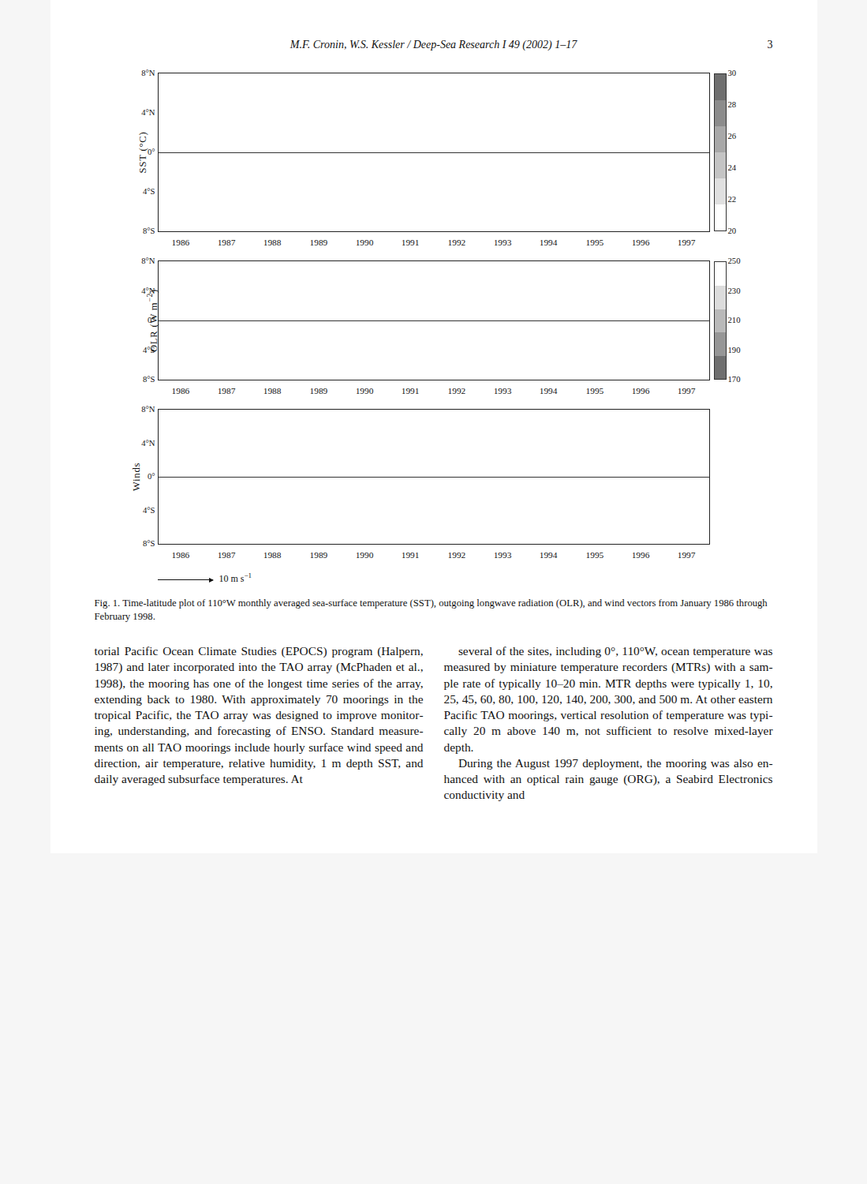M.F. Cronin, W.S. Kessler / Deep-Sea Research I 49 (2002) 1–17 3
SST (°C)
8°N 4°N 0° 4°S 8°S
30 28 26 24 22 20
1986 1987 1988 1989 1990 1991 1992 1993 1994 1995 1996 1997
OLR (W m−2)
8°N 4°N 0° 4°S 8°S
250 230 210 190 170
1986 1987 1988 1989 1990 1991 1992 1993 1994 1995 1996 1997
Winds
8°N 4°N 0° 4°S 8°S
1986 1987 1988 1989 1990 1991 1992 1993 1994 1995 1996 1997
10 m s−1
Fig. 1. Time-latitude plot of 110°W monthly averaged sea-surface temperature (SST), outgoing longwave radiation (OLR), and wind vectors from January 1986 through February 1998.
torial Pacific Ocean Climate Studies (EPOCS) program (Halpern, 1987) and later incorporated into the TAO array (McPhaden et al., 1998), the mooring has one of the longest time series of the array, extending back to 1980. With approximately 70 moorings in the tropical Pacific, the TAO array was designed to improve monitoring, understanding, and forecasting of ENSO. Standard measurements on all TAO moorings include hourly surface wind speed and direction, air temperature, relative humidity, 1 m depth SST, and daily averaged subsurface temperatures. At
several of the sites, including 0°, 110°W, ocean temperature was measured by miniature temperature recorders (MTRs) with a sample rate of typically 10–20 min. MTR depths were typically 1, 10, 25, 45, 60, 80, 100, 120, 140, 200, 300, and 500 m. At other eastern Pacific TAO moorings, vertical resolution of temperature was typically 20 m above 140 m, not sufficient to resolve mixed-layer depth.
During the August 1997 deployment, the mooring was also enhanced with an optical rain gauge (ORG), a Seabird Electronics conductivity and